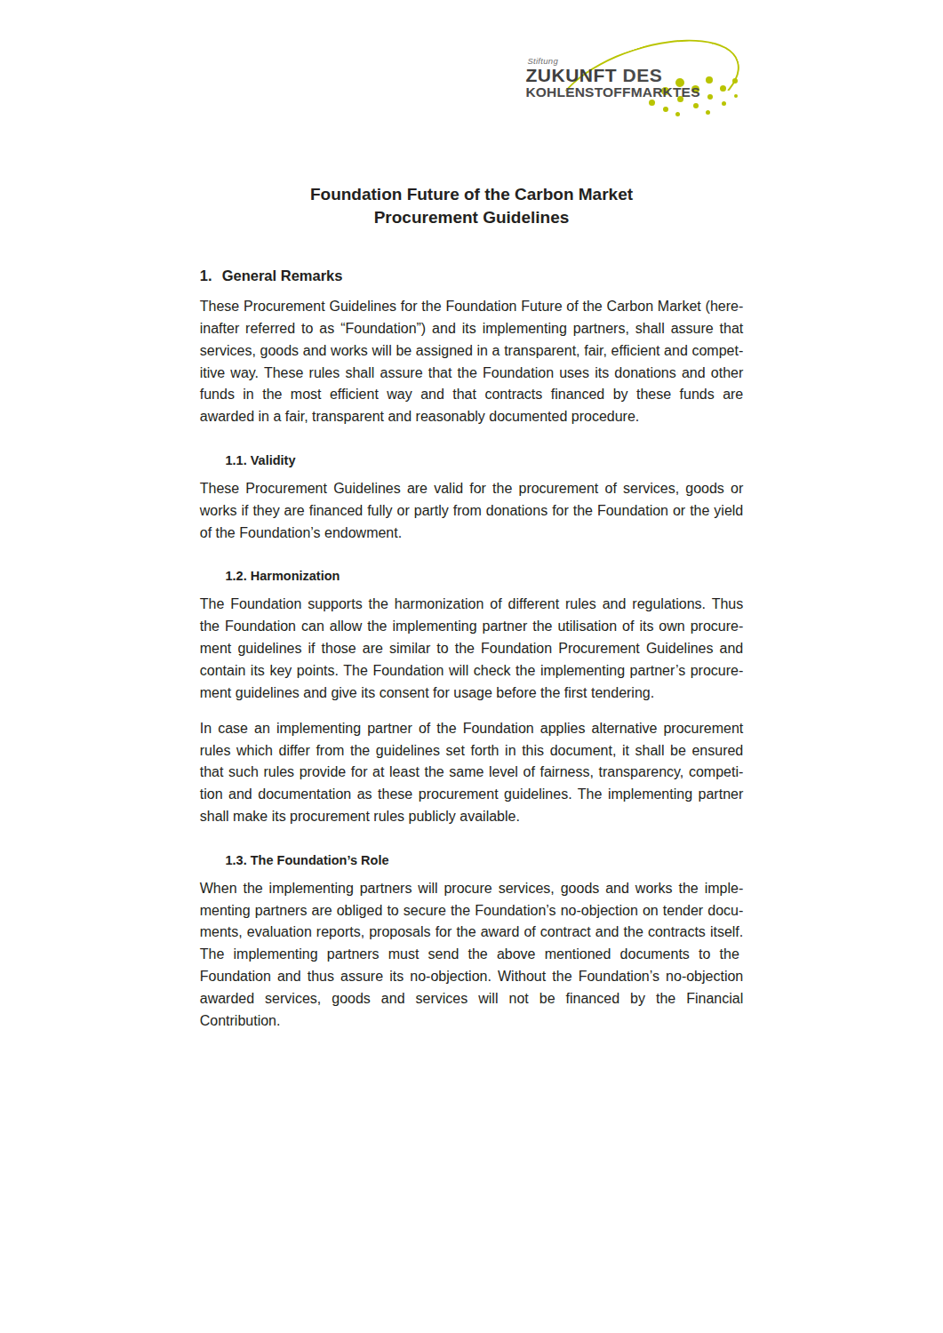Stiftung
ZUKUNFT DES
KOHLENSTOFFMARKTES
Foundation Future of the Carbon Market
Procurement Guidelines
1. General Remarks
These Procurement Guidelines for the Foundation Future of the Carbon Market (hereinafter referred to as “Foundation”) and its implementing partners, shall assure that services, goods and works will be assigned in a transparent, fair, efficient and competitive way. These rules shall assure that the Foundation uses its donations and other funds in the most efficient way and that contracts financed by these funds are awarded in a fair, transparent and reasonably documented procedure.
1.1. Validity
These Procurement Guidelines are valid for the procurement of services, goods or works if they are financed fully or partly from donations for the Foundation or the yield of the Foundation’s endowment.
1.2. Harmonization
The Foundation supports the harmonization of different rules and regulations. Thus the Foundation can allow the implementing partner the utilisation of its own procurement guidelines if those are similar to the Foundation Procurement Guidelines and contain its key points. The Foundation will check the implementing partner’s procurement guidelines and give its consent for usage before the first tendering.
In case an implementing partner of the Foundation applies alternative procurement rules which differ from the guidelines set forth in this document, it shall be ensured that such rules provide for at least the same level of fairness, transparency, competition and documentation as these procurement guidelines. The implementing partner shall make its procurement rules publicly available.
1.3. The Foundation’s Role
When the implementing partners will procure services, goods and works the implementing partners are obliged to secure the Foundation’s no-objection on tender documents, evaluation reports, proposals for the award of contract and the contracts itself. The implementing partners must send the above mentioned documents to the Foundation and thus assure its no-objection. Without the Foundation’s no-objection awarded services, goods and services will not be financed by the Financial Contribution.